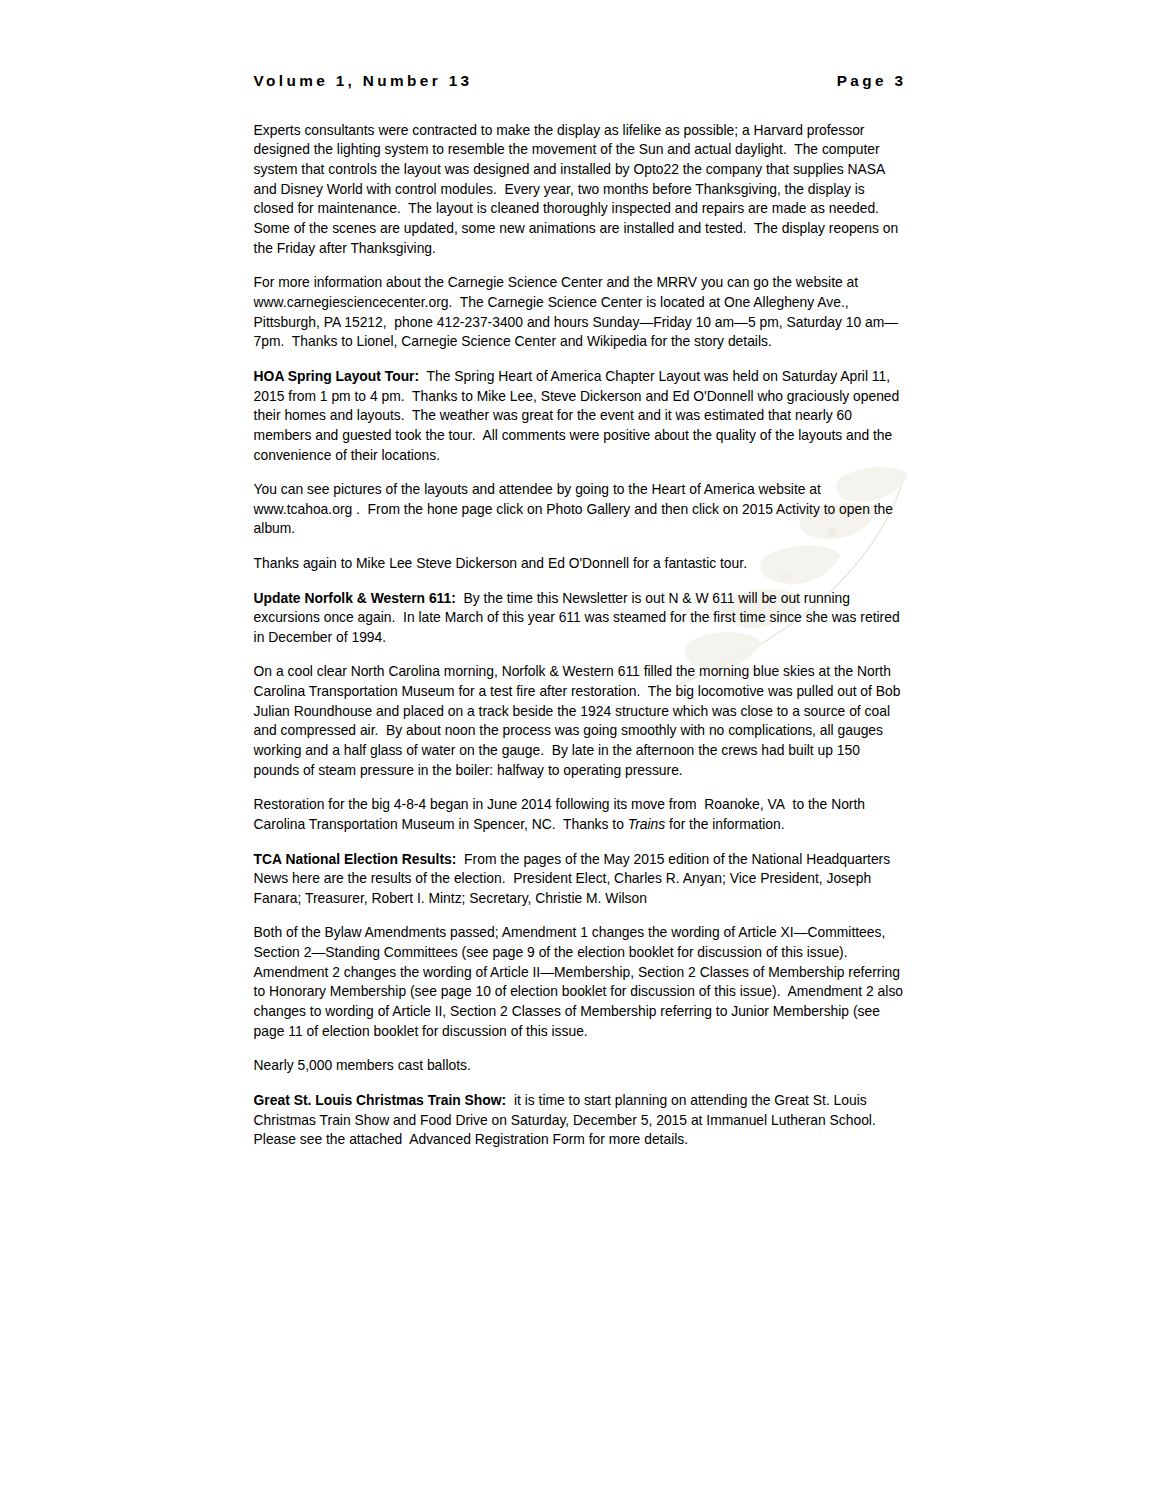Volume 1, Number 13
Page 3
Experts consultants were contracted to make the display as lifelike as possible; a Harvard professor designed the lighting system to resemble the movement of the Sun and actual daylight. The computer system that controls the layout was designed and installed by Opto22 the company that supplies NASA and Disney World with control modules. Every year, two months before Thanksgiving, the display is closed for maintenance. The layout is cleaned thoroughly inspected and repairs are made as needed. Some of the scenes are updated, some new animations are installed and tested. The display reopens on the Friday after Thanksgiving.
For more information about the Carnegie Science Center and the MRRV you can go the website at www.carnegiesciencecenter.org. The Carnegie Science Center is located at One Allegheny Ave., Pittsburgh, PA 15212, phone 412-237-3400 and hours Sunday—Friday 10 am—5 pm, Saturday 10 am—7pm. Thanks to Lionel, Carnegie Science Center and Wikipedia for the story details.
HOA Spring Layout Tour: The Spring Heart of America Chapter Layout was held on Saturday April 11, 2015 from 1 pm to 4 pm. Thanks to Mike Lee, Steve Dickerson and Ed O'Donnell who graciously opened their homes and layouts. The weather was great for the event and it was estimated that nearly 60 members and guested took the tour. All comments were positive about the quality of the layouts and the convenience of their locations.
You can see pictures of the layouts and attendee by going to the Heart of America website at www.tcahoa.org . From the hone page click on Photo Gallery and then click on 2015 Activity to open the album.
Thanks again to Mike Lee Steve Dickerson and Ed O'Donnell for a fantastic tour.
Update Norfolk & Western 611: By the time this Newsletter is out N & W 611 will be out running excursions once again. In late March of this year 611 was steamed for the first time since she was retired in December of 1994.
On a cool clear North Carolina morning, Norfolk & Western 611 filled the morning blue skies at the North Carolina Transportation Museum for a test fire after restoration. The big locomotive was pulled out of Bob Julian Roundhouse and placed on a track beside the 1924 structure which was close to a source of coal and compressed air. By about noon the process was going smoothly with no complications, all gauges working and a half glass of water on the gauge. By late in the afternoon the crews had built up 150 pounds of steam pressure in the boiler: halfway to operating pressure.
Restoration for the big 4-8-4 began in June 2014 following its move from Roanoke, VA to the North Carolina Transportation Museum in Spencer, NC. Thanks to Trains for the information.
TCA National Election Results: From the pages of the May 2015 edition of the National Headquarters News here are the results of the election. President Elect, Charles R. Anyan; Vice President, Joseph Fanara; Treasurer, Robert I. Mintz; Secretary, Christie M. Wilson
Both of the Bylaw Amendments passed; Amendment 1 changes the wording of Article XI—Committees, Section 2—Standing Committees (see page 9 of the election booklet for discussion of this issue). Amendment 2 changes the wording of Article II—Membership, Section 2 Classes of Membership referring to Honorary Membership (see page 10 of election booklet for discussion of this issue). Amendment 2 also changes to wording of Article II, Section 2 Classes of Membership referring to Junior Membership (see page 11 of election booklet for discussion of this issue.
Nearly 5,000 members cast ballots.
Great St. Louis Christmas Train Show: it is time to start planning on attending the Great St. Louis Christmas Train Show and Food Drive on Saturday, December 5, 2015 at Immanuel Lutheran School. Please see the attached Advanced Registration Form for more details.